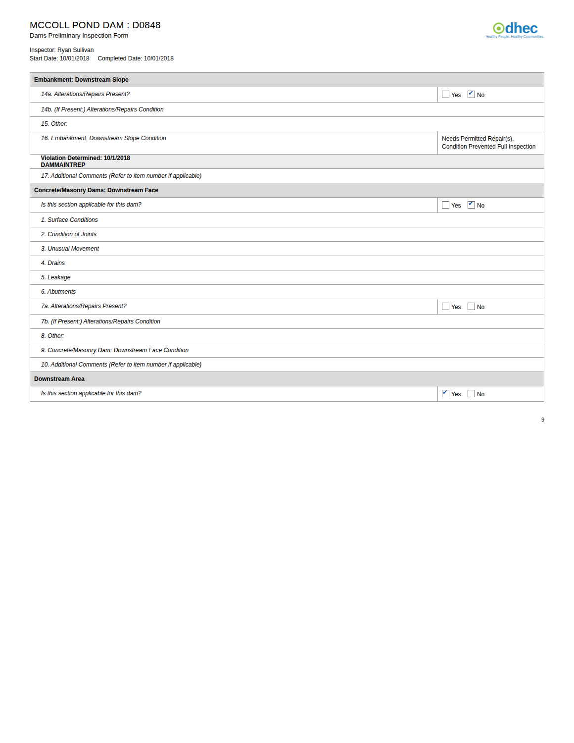⦿dhec
Healthy People. Healthy Communities.
MCCOLL POND DAM : D0848
Dams Preliminary Inspection Form
Inspector: Ryan Sullivan
Start Date: 10/01/2018 Completed Date: 10/01/2018
| Embankment: Downstream Slope |
| 14a. Alterations/Repairs Present? | Yes No |
| 14b. (If Present:) Alterations/Repairs Condition |
| 15. Other: |
| 16. Embankment: Downstream Slope Condition | Needs Permitted Repair(s), Condition Prevented Full Inspection |
| / Violation Determined: 10/1/2018 DAMMAINTREP / / |
| 17. Additional Comments (Refer to item number if applicable) |
| Concrete/Masonry Dams: Downstream Face |
| Is this section applicable for this dam? | Yes No |
| 1. Surface Conditions |
| 2. Condition of Joints |
| 3. Unusual Movement |
| 4. Drains |
| 5. Leakage |
| 6. Abutments |
| 7a. Alterations/Repairs Present? | Yes No |
| 7b. (If Present:) Alterations/Repairs Condition |
| 8. Other: |
| 9. Concrete/Masonry Dam: Downstream Face Condition |
| 10. Additional Comments (Refer to item number if applicable) |
| Downstream Area |
| Is this section applicable for this dam? | Yes No |
9